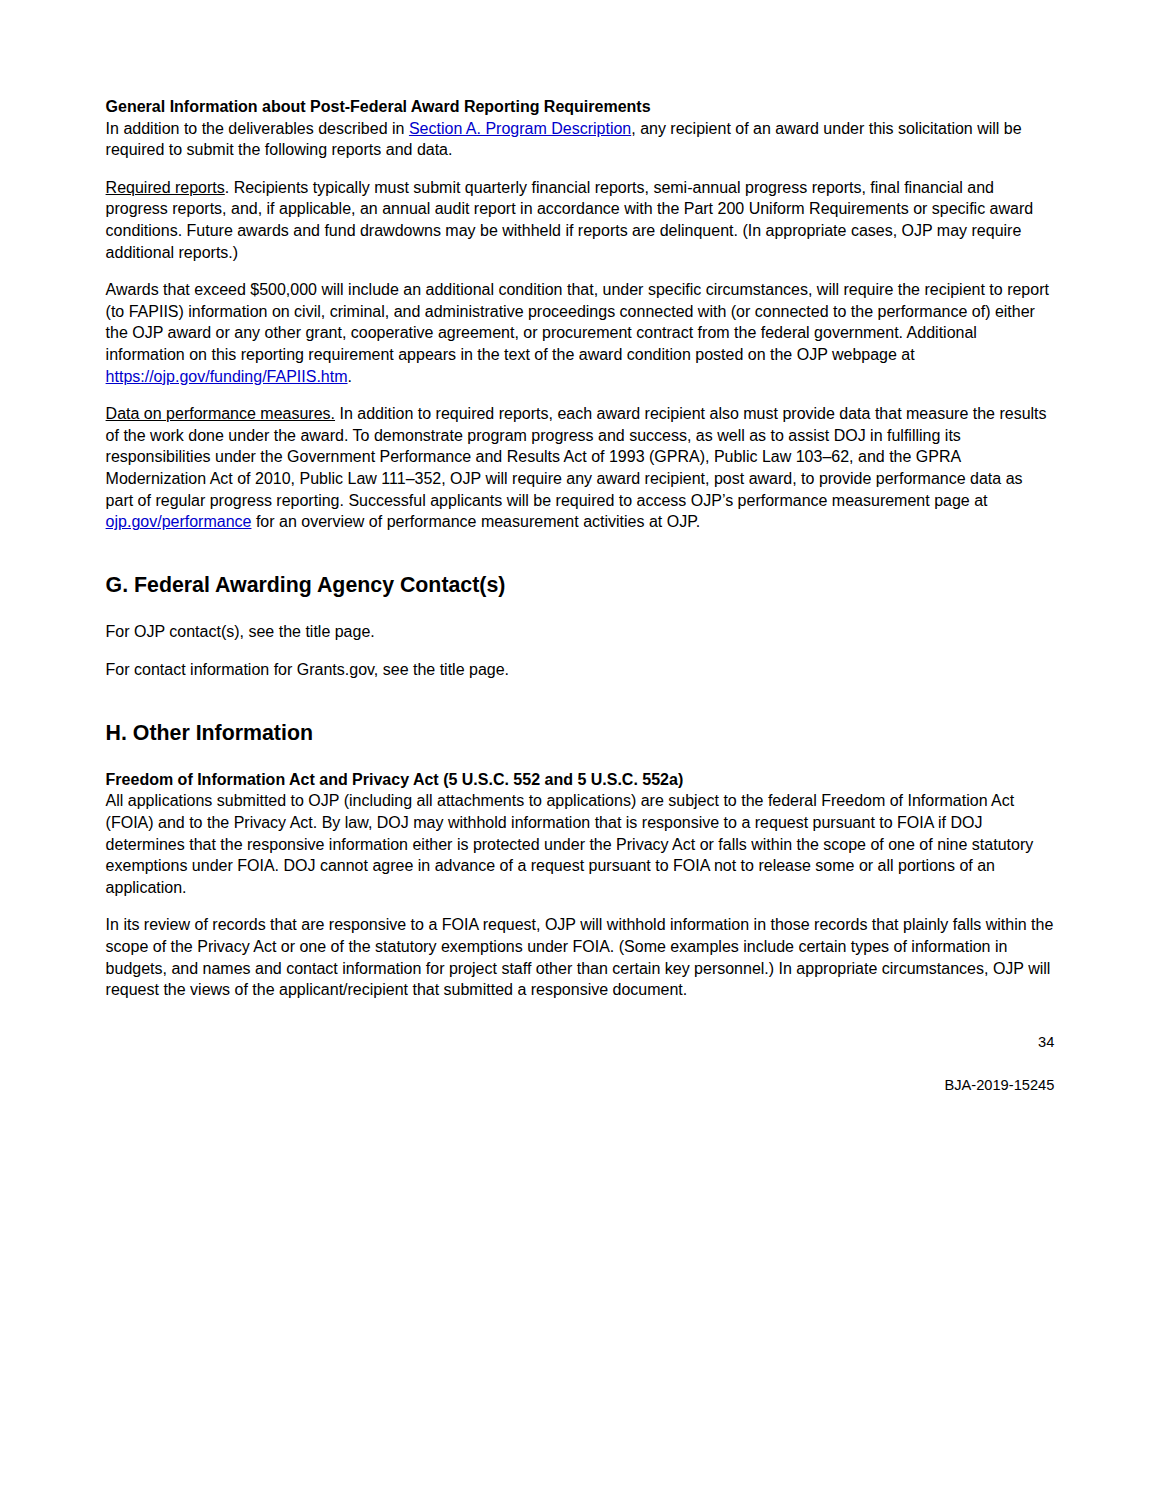General Information about Post-Federal Award Reporting Requirements
In addition to the deliverables described in Section A. Program Description, any recipient of an award under this solicitation will be required to submit the following reports and data.
Required reports. Recipients typically must submit quarterly financial reports, semi-annual progress reports, final financial and progress reports, and, if applicable, an annual audit report in accordance with the Part 200 Uniform Requirements or specific award conditions. Future awards and fund drawdowns may be withheld if reports are delinquent. (In appropriate cases, OJP may require additional reports.)
Awards that exceed $500,000 will include an additional condition that, under specific circumstances, will require the recipient to report (to FAPIIS) information on civil, criminal, and administrative proceedings connected with (or connected to the performance of) either the OJP award or any other grant, cooperative agreement, or procurement contract from the federal government. Additional information on this reporting requirement appears in the text of the award condition posted on the OJP webpage at https://ojp.gov/funding/FAPIIS.htm.
Data on performance measures. In addition to required reports, each award recipient also must provide data that measure the results of the work done under the award. To demonstrate program progress and success, as well as to assist DOJ in fulfilling its responsibilities under the Government Performance and Results Act of 1993 (GPRA), Public Law 103–62, and the GPRA Modernization Act of 2010, Public Law 111–352, OJP will require any award recipient, post award, to provide performance data as part of regular progress reporting. Successful applicants will be required to access OJP’s performance measurement page at ojp.gov/performance for an overview of performance measurement activities at OJP.
G. Federal Awarding Agency Contact(s)
For OJP contact(s), see the title page.
For contact information for Grants.gov, see the title page.
H. Other Information
Freedom of Information Act and Privacy Act (5 U.S.C. 552 and 5 U.S.C. 552a)
All applications submitted to OJP (including all attachments to applications) are subject to the federal Freedom of Information Act (FOIA) and to the Privacy Act. By law, DOJ may withhold information that is responsive to a request pursuant to FOIA if DOJ determines that the responsive information either is protected under the Privacy Act or falls within the scope of one of nine statutory exemptions under FOIA. DOJ cannot agree in advance of a request pursuant to FOIA not to release some or all portions of an application.
In its review of records that are responsive to a FOIA request, OJP will withhold information in those records that plainly falls within the scope of the Privacy Act or one of the statutory exemptions under FOIA. (Some examples include certain types of information in budgets, and names and contact information for project staff other than certain key personnel.) In appropriate circumstances, OJP will request the views of the applicant/recipient that submitted a responsive document.
34 BJA-2019-15245